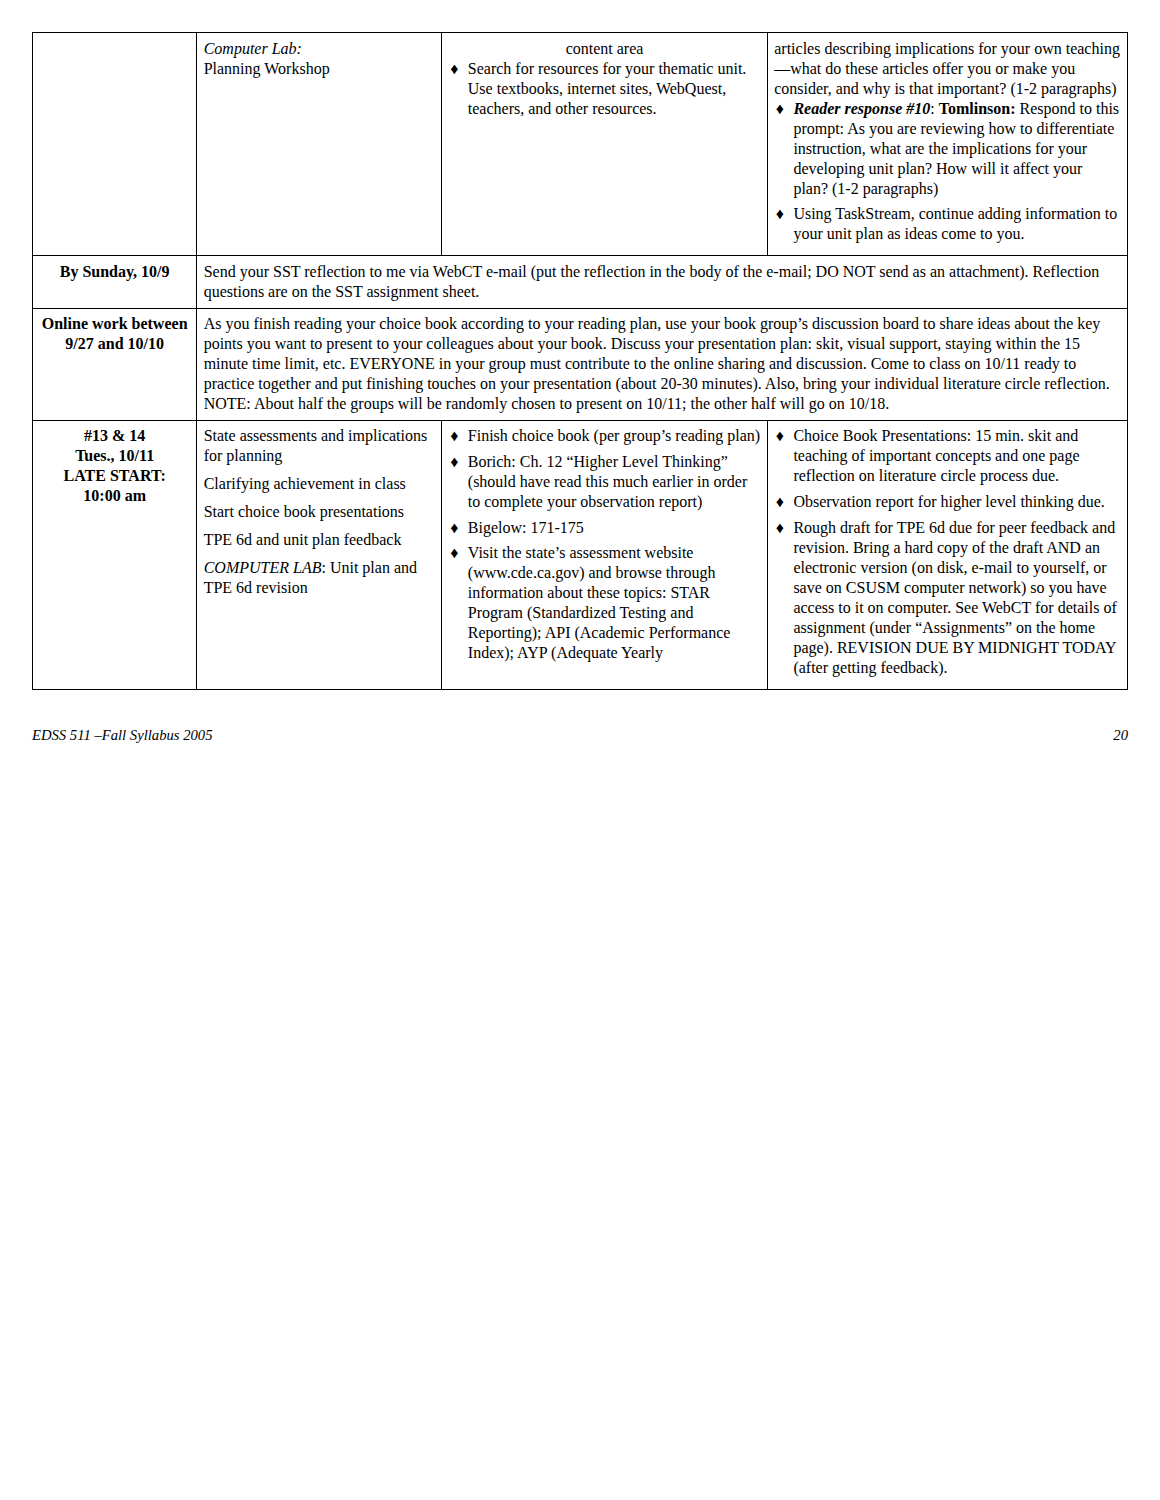| | Computer Lab: Planning Workshop | content area Search for resources for your thematic unit. Use textbooks, internet sites, WebQuest, teachers, and other resources. | articles describing implications for your own teaching—what do these articles offer you or make you consider, and why is that important? (1-2 paragraphs) Reader response #10 : Tomlinson: Respond to this prompt: As you are reviewing how to differentiate instruction, what are the implications for your developing unit plan? How will it affect your plan? (1-2 paragraphs) Using TaskStream, continue adding information to your unit plan as ideas come to you. |
| By Sunday, 10/9 | Send your SST reflection to me via WebCT e-mail (put the reflection in the body of the e-mail; DO NOT send as an attachment). Reflection questions are on the SST assignment sheet. |
| Online work between 9/27 and 10/10 | As you finish reading your choice book according to your reading plan, use your book group’s discussion board to share ideas about the key points you want to present to your colleagues about your book. Discuss your presentation plan: skit, visual support, staying within the 15 minute time limit, etc. EVERYONE in your group must contribute to the online sharing and discussion. Come to class on 10/11 ready to practice together and put finishing touches on your presentation (about 20-30 minutes). Also, bring your individual literature circle reflection. NOTE: About half the groups will be randomly chosen to present on 10/11; the other half will go on 10/18. |
| #13 & 14 Tues., 10/11 LATE START: 10:00 am | State assessments and implications for planning Clarifying achievement in class Start choice book presentations TPE 6d and unit plan feedback COMPUTER LAB : Unit plan and TPE 6d revision | Finish choice book (per group’s reading plan) Borich: Ch. 12 “Higher Level Thinking” (should have read this much earlier in order to complete your observation report) Bigelow: 171-175 Visit the state’s assessment website (www.cde.ca.gov) and browse through information about these topics: STAR Program (Standardized Testing and Reporting); API (Academic Performance Index); AYP (Adequate Yearly | Choice Book Presentations: 15 min. skit and teaching of important concepts and one page reflection on literature circle process due. Observation report for higher level thinking due. Rough draft for TPE 6d due for peer feedback and revision. Bring a hard copy of the draft AND an electronic version (on disk, e-mail to yourself, or save on CSUSM computer network) so you have access to it on computer. See WebCT for details of assignment (under “Assignments” on the home page). REVISION DUE BY MIDNIGHT TODAY (after getting feedback). |
EDSS 511 –Fall Syllabus 2005 20